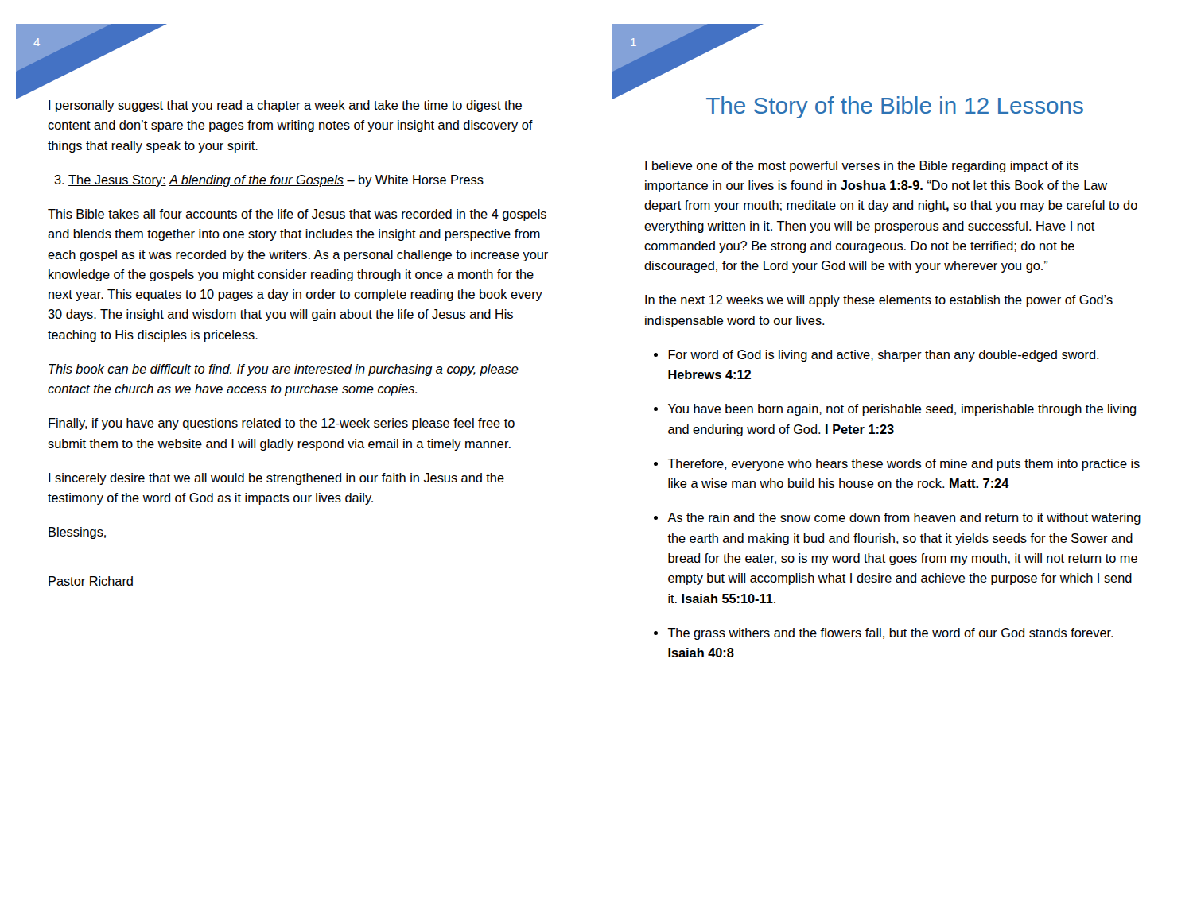4
I personally suggest that you read a chapter a week and take the time to digest the content and don’t spare the pages from writing notes of your insight and discovery of things that really speak to your spirit.
The Jesus Story: A blending of the four Gospels – by White Horse Press
This Bible takes all four accounts of the life of Jesus that was recorded in the 4 gospels and blends them together into one story that includes the insight and perspective from each gospel as it was recorded by the writers. As a personal challenge to increase your knowledge of the gospels you might consider reading through it once a month for the next year. This equates to 10 pages a day in order to complete reading the book every 30 days. The insight and wisdom that you will gain about the life of Jesus and His teaching to His disciples is priceless.
This book can be difficult to find. If you are interested in purchasing a copy, please contact the church as we have access to purchase some copies.
Finally, if you have any questions related to the 12-week series please feel free to submit them to the website and I will gladly respond via email in a timely manner.
I sincerely desire that we all would be strengthened in our faith in Jesus and the testimony of the word of God as it impacts our lives daily.
Blessings,
Pastor Richard
1
The Story of the Bible in 12 Lessons
I believe one of the most powerful verses in the Bible regarding impact of its importance in our lives is found in Joshua 1:8-9. “Do not let this Book of the Law depart from your mouth; meditate on it day and night, so that you may be careful to do everything written in it. Then you will be prosperous and successful. Have I not commanded you? Be strong and courageous. Do not be terrified; do not be discouraged, for the Lord your God will be with your wherever you go.”
In the next 12 weeks we will apply these elements to establish the power of God’s indispensable word to our lives.
For word of God is living and active, sharper than any double-edged sword. Hebrews 4:12
You have been born again, not of perishable seed, imperishable through the living and enduring word of God. I Peter 1:23
Therefore, everyone who hears these words of mine and puts them into practice is like a wise man who build his house on the rock. Matt. 7:24
As the rain and the snow come down from heaven and return to it without watering the earth and making it bud and flourish, so that it yields seeds for the Sower and bread for the eater, so is my word that goes from my mouth, it will not return to me empty but will accomplish what I desire and achieve the purpose for which I send it. Isaiah 55:10-11.
The grass withers and the flowers fall, but the word of our God stands forever. Isaiah 40:8